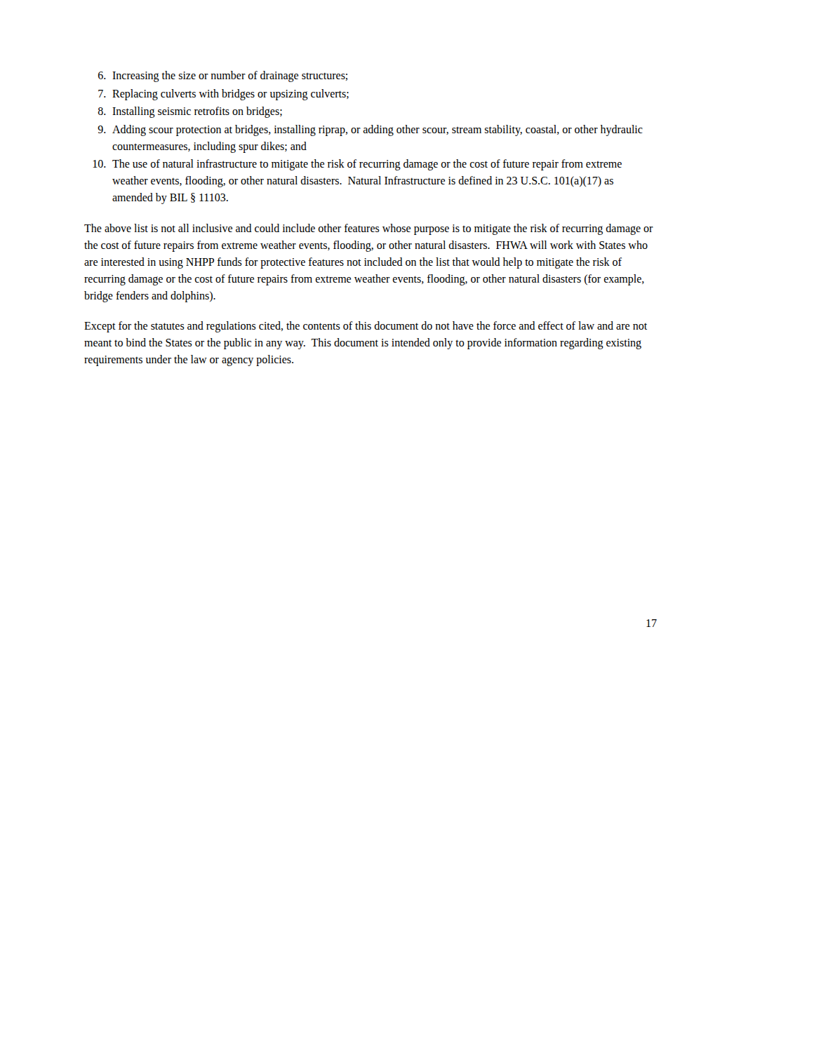Increasing the size or number of drainage structures;
Replacing culverts with bridges or upsizing culverts;
Installing seismic retrofits on bridges;
Adding scour protection at bridges, installing riprap, or adding other scour, stream stability, coastal, or other hydraulic countermeasures, including spur dikes; and
The use of natural infrastructure to mitigate the risk of recurring damage or the cost of future repair from extreme weather events, flooding, or other natural disasters. Natural Infrastructure is defined in 23 U.S.C. 101(a)(17) as amended by BIL § 11103.
The above list is not all inclusive and could include other features whose purpose is to mitigate the risk of recurring damage or the cost of future repairs from extreme weather events, flooding, or other natural disasters. FHWA will work with States who are interested in using NHPP funds for protective features not included on the list that would help to mitigate the risk of recurring damage or the cost of future repairs from extreme weather events, flooding, or other natural disasters (for example, bridge fenders and dolphins).
Except for the statutes and regulations cited, the contents of this document do not have the force and effect of law and are not meant to bind the States or the public in any way. This document is intended only to provide information regarding existing requirements under the law or agency policies.
17